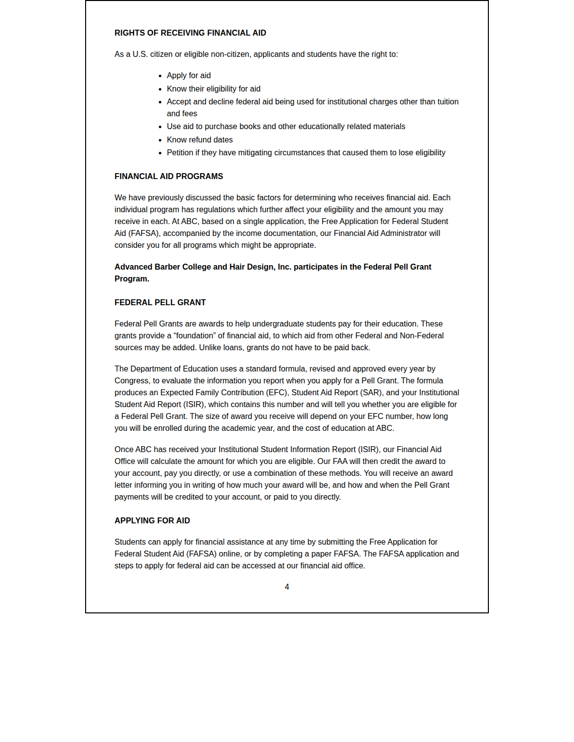RIGHTS OF RECEIVING FINANCIAL AID
As a U.S. citizen or eligible non-citizen, applicants and students have the right to:
Apply for aid
Know their eligibility for aid
Accept and decline federal aid being used for institutional charges other than tuition and fees
Use aid to purchase books and other educationally related materials
Know refund dates
Petition if they have mitigating circumstances that caused them to lose eligibility
FINANCIAL AID PROGRAMS
We have previously discussed the basic factors for determining who receives financial aid. Each individual program has regulations which further affect your eligibility and the amount you may receive in each. At ABC, based on a single application, the Free Application for Federal Student Aid (FAFSA), accompanied by the income documentation, our Financial Aid Administrator will consider you for all programs which might be appropriate.
Advanced Barber College and Hair Design, Inc. participates in the Federal Pell Grant Program.
FEDERAL PELL GRANT
Federal Pell Grants are awards to help undergraduate students pay for their education. These grants provide a “foundation” of financial aid, to which aid from other Federal and Non-Federal sources may be added. Unlike loans, grants do not have to be paid back.
The Department of Education uses a standard formula, revised and approved every year by Congress, to evaluate the information you report when you apply for a Pell Grant. The formula produces an Expected Family Contribution (EFC), Student Aid Report (SAR), and your Institutional Student Aid Report (ISIR), which contains this number and will tell you whether you are eligible for a Federal Pell Grant. The size of award you receive will depend on your EFC number, how long you will be enrolled during the academic year, and the cost of education at ABC.
Once ABC has received your Institutional Student Information Report (ISIR), our Financial Aid Office will calculate the amount for which you are eligible. Our FAA will then credit the award to your account, pay you directly, or use a combination of these methods. You will receive an award letter informing you in writing of how much your award will be, and how and when the Pell Grant payments will be credited to your account, or paid to you directly.
APPLYING FOR AID
Students can apply for financial assistance at any time by submitting the Free Application for Federal Student Aid (FAFSA) online, or by completing a paper FAFSA. The FAFSA application and steps to apply for federal aid can be accessed at our financial aid office.
4